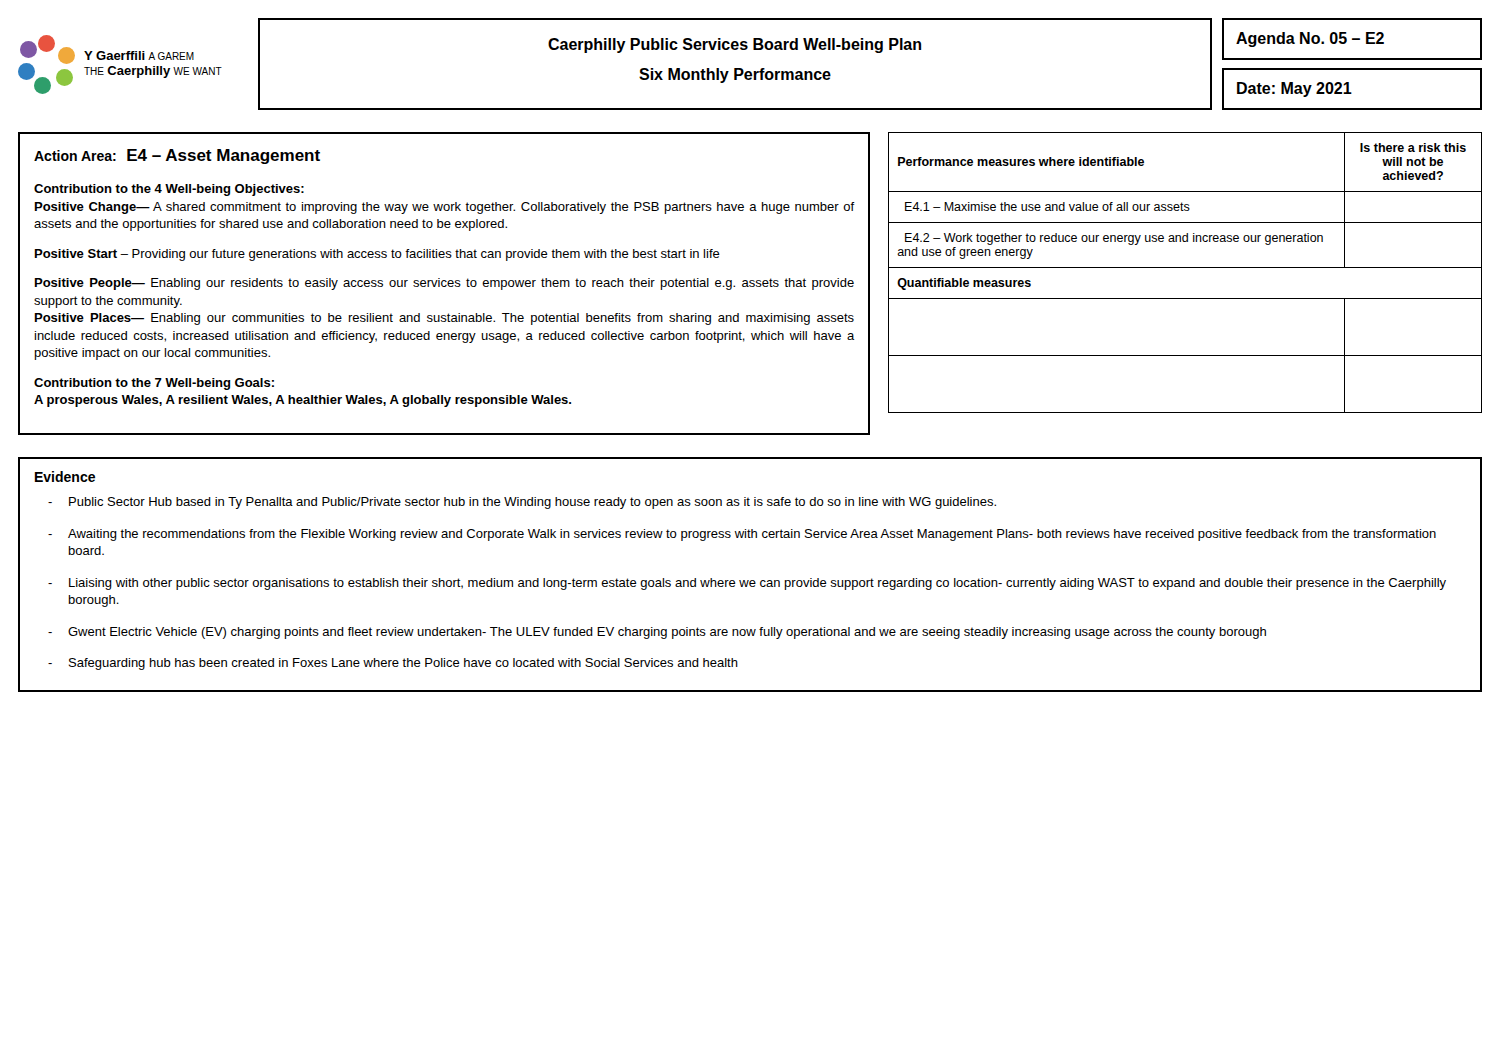Y Gaerffili A GAREM
THE Caerphilly WE WANT
Caerphilly Public Services Board Well-being Plan
Six Monthly Performance
Agenda No. 05 – E2
Date: May 2021
Action Area: E4 – Asset Management
Contribution to the 4 Well-being Objectives:
Positive Change— A shared commitment to improving the way we work together. Collaboratively the PSB partners have a huge number of assets and the opportunities for shared use and collaboration need to be explored.
Positive Start – Providing our future generations with access to facilities that can provide them with the best start in life
Positive People— Enabling our residents to easily access our services to empower them to reach their potential e.g. assets that provide support to the community.
Positive Places— Enabling our communities to be resilient and sustainable. The potential benefits from sharing and maximising assets include reduced costs, increased utilisation and efficiency, reduced energy usage, a reduced collective carbon footprint, which will have a positive impact on our local communities.
Contribution to the 7 Well-being Goals:
A prosperous Wales, A resilient Wales, A healthier Wales, A globally responsible Wales.
| Performance measures where identifiable | Is there a risk this will not be achieved? |
| --- | --- |
| E4.1 – Maximise the use and value of all our assets | |
| E4.2 – Work together to reduce our energy use and increase our generation and use of green energy | |
| Quantifiable measures |
Evidence
Public Sector Hub based in Ty Penallta and Public/Private sector hub in the Winding house ready to open as soon as it is safe to do so in line with WG guidelines.
Awaiting the recommendations from the Flexible Working review and Corporate Walk in services review to progress with certain Service Area Asset Management Plans- both reviews have received positive feedback from the transformation board.
Liaising with other public sector organisations to establish their short, medium and long-term estate goals and where we can provide support regarding co location- currently aiding WAST to expand and double their presence in the Caerphilly borough.
Gwent Electric Vehicle (EV) charging points and fleet review undertaken- The ULEV funded EV charging points are now fully operational and we are seeing steadily increasing usage across the county borough
Safeguarding hub has been created in Foxes Lane where the Police have co located with Social Services and health